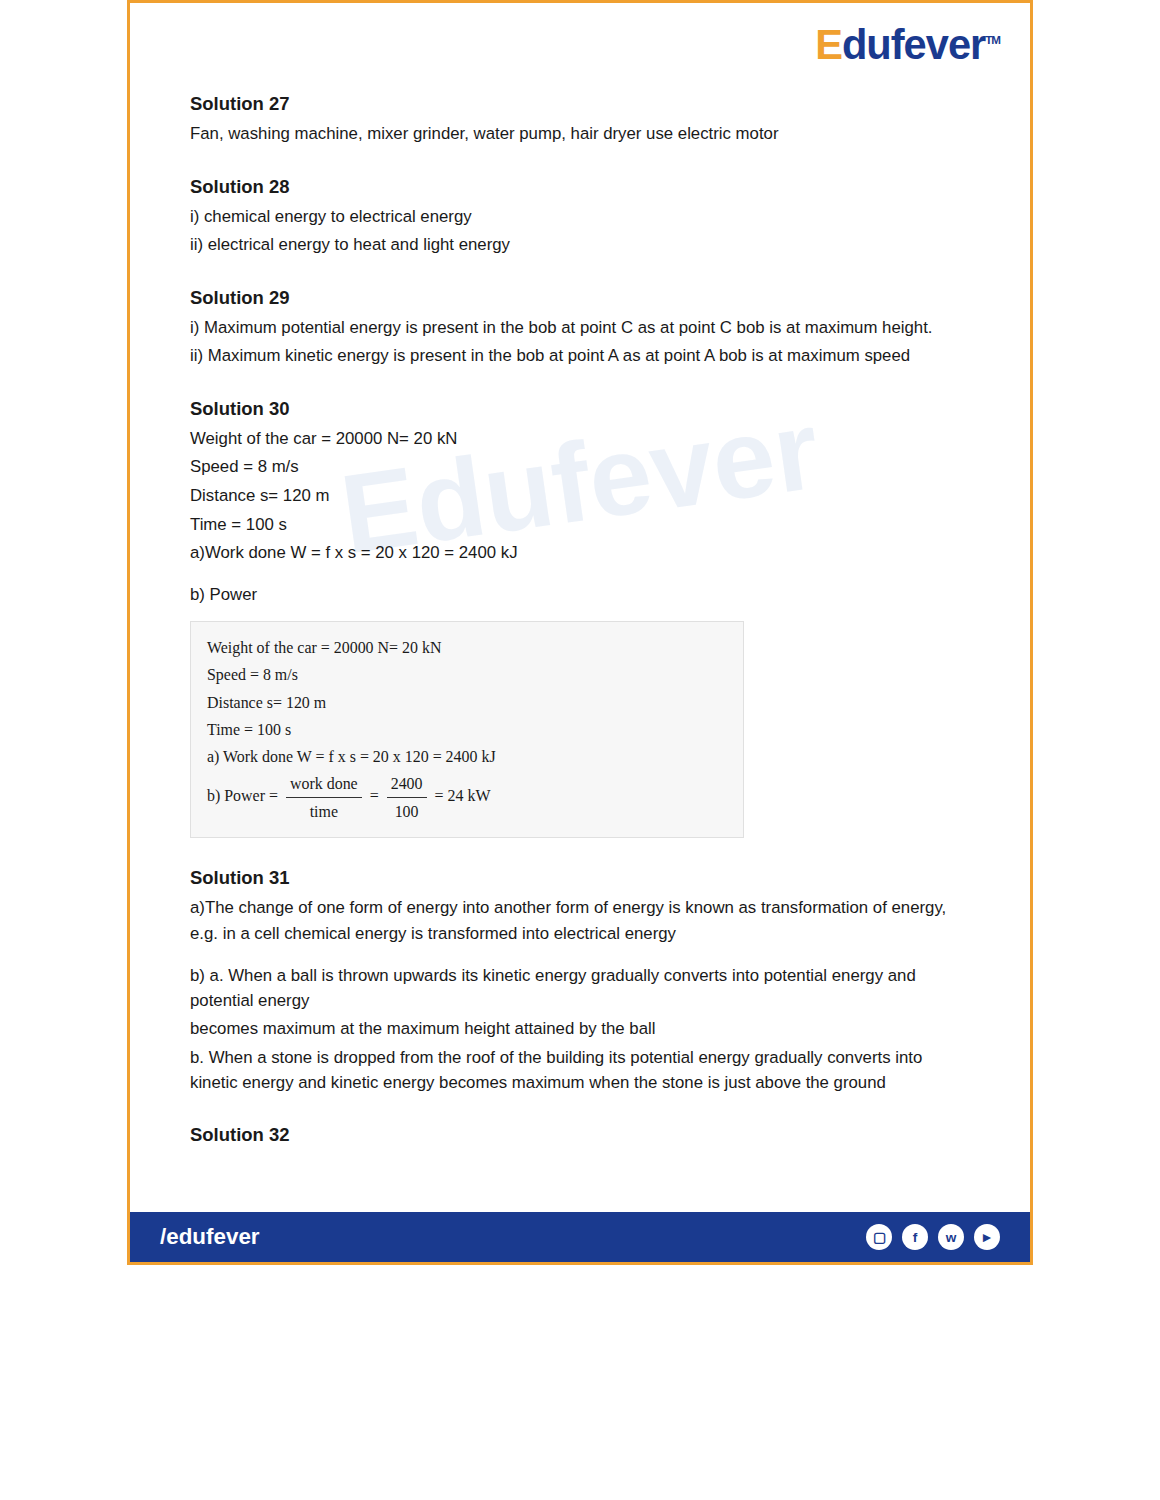Edufever
EdufeverTM
Solution 27
Fan, washing machine, mixer grinder, water pump, hair dryer use electric motor
Solution 28
i) chemical energy to electrical energy
ii) electrical energy to heat and light energy
Solution 29
i) Maximum potential energy is present in the bob at point C as at point C bob is at maximum height.
ii) Maximum kinetic energy is present in the bob at point A as at point A bob is at maximum speed
Solution 30
Weight of the car = 20000 N= 20 kN
Speed = 8 m/s
Distance s= 120 m
Time = 100 s
a)Work done W = f x s = 20 x 120 = 2400 kJ
b) Power
Weight of the car = 20000 N= 20 kN
Speed = 8 m/s
Distance s= 120 m
Time = 100 s
a) Work done W = f x s = 20 x 120 = 2400 kJ
b) Power = work done time = 2400100 = 24 kW
Solution 31
a)The change of one form of energy into another form of energy is known as transformation of energy, e.g. in a cell chemical energy is transformed into electrical energy
b) a. When a ball is thrown upwards its kinetic energy gradually converts into potential energy and potential energy
becomes maximum at the maximum height attained by the ball
b. When a stone is dropped from the roof of the building its potential energy gradually converts into kinetic energy and kinetic energy becomes maximum when the stone is just above the ground
Solution 32
/edufever
▢ f w ►